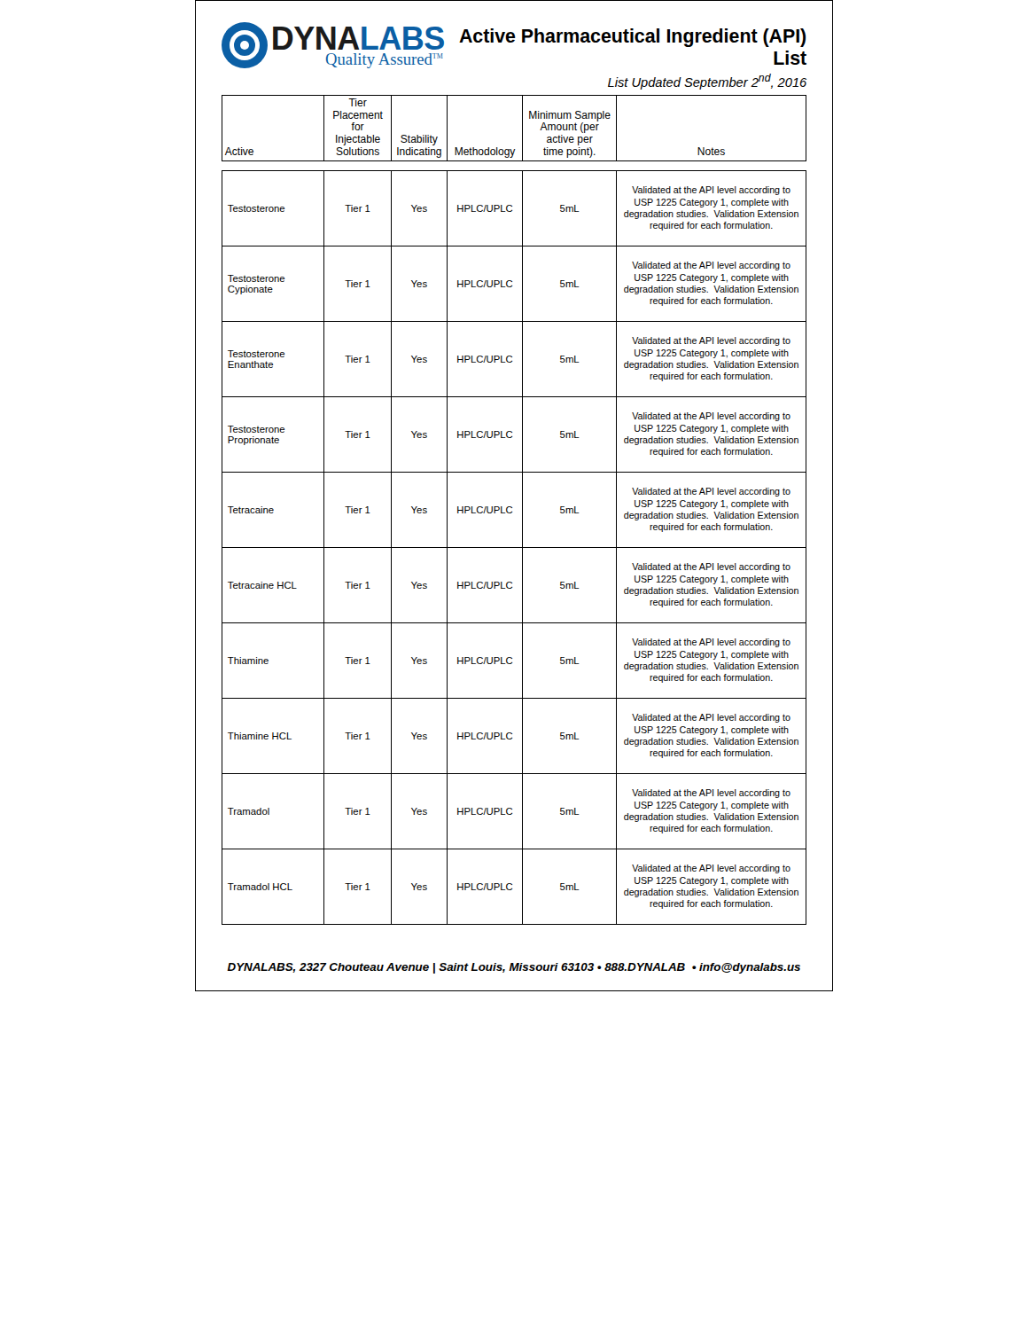DYNA LABS
Quality AssuredTM
Active Pharmaceutical Ingredient (API) List
List Updated September 2nd, 2016
| Active | Tier Placement for Injectable Solutions | Stability Indicating | Methodology | Minimum Sample Amount (per active per time point). | Notes |
| --- | --- | --- | --- | --- | --- |
| Testosterone | Tier 1 | Yes | HPLC/UPLC | 5mL | Validated at the API level according to USP 1225 Category 1, complete with degradation studies. Validation Extension required for each formulation. |
| Testosterone Cypionate | Tier 1 | Yes | HPLC/UPLC | 5mL | Validated at the API level according to USP 1225 Category 1, complete with degradation studies. Validation Extension required for each formulation. |
| Testosterone Enanthate | Tier 1 | Yes | HPLC/UPLC | 5mL | Validated at the API level according to USP 1225 Category 1, complete with degradation studies. Validation Extension required for each formulation. |
| Testosterone Proprionate | Tier 1 | Yes | HPLC/UPLC | 5mL | Validated at the API level according to USP 1225 Category 1, complete with degradation studies. Validation Extension required for each formulation. |
| Tetracaine | Tier 1 | Yes | HPLC/UPLC | 5mL | Validated at the API level according to USP 1225 Category 1, complete with degradation studies. Validation Extension required for each formulation. |
| Tetracaine HCL | Tier 1 | Yes | HPLC/UPLC | 5mL | Validated at the API level according to USP 1225 Category 1, complete with degradation studies. Validation Extension required for each formulation. |
| Thiamine | Tier 1 | Yes | HPLC/UPLC | 5mL | Validated at the API level according to USP 1225 Category 1, complete with degradation studies. Validation Extension required for each formulation. |
| Thiamine HCL | Tier 1 | Yes | HPLC/UPLC | 5mL | Validated at the API level according to USP 1225 Category 1, complete with degradation studies. Validation Extension required for each formulation. |
| Tramadol | Tier 1 | Yes | HPLC/UPLC | 5mL | Validated at the API level according to USP 1225 Category 1, complete with degradation studies. Validation Extension required for each formulation. |
| Tramadol HCL | Tier 1 | Yes | HPLC/UPLC | 5mL | Validated at the API level according to USP 1225 Category 1, complete with degradation studies. Validation Extension required for each formulation. |
DYNALABS, 2327 Chouteau Avenue | Saint Louis, Missouri 63103 • 888.DYNALAB • info@dynalabs.us